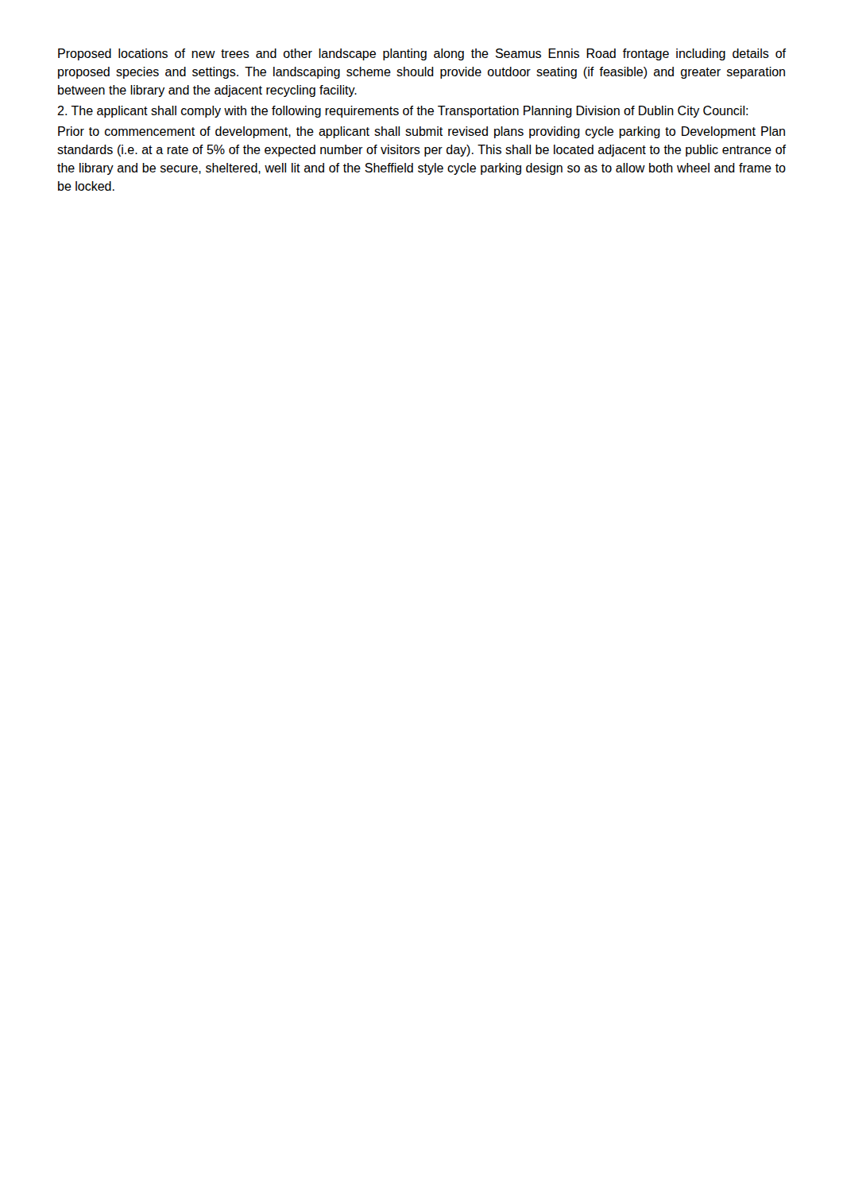Proposed locations of new trees and other landscape planting along the Seamus Ennis Road frontage including details of proposed species and settings. The landscaping scheme should provide outdoor seating (if feasible) and greater separation between the library and the adjacent recycling facility.
2. The applicant shall comply with the following requirements of the Transportation Planning Division of Dublin City Council:
Prior to commencement of development, the applicant shall submit revised plans providing cycle parking to Development Plan standards (i.e. at a rate of 5% of the expected number of visitors per day). This shall be located adjacent to the public entrance of the library and be secure, sheltered, well lit and of the Sheffield style cycle parking design so as to allow both wheel and frame to be locked.